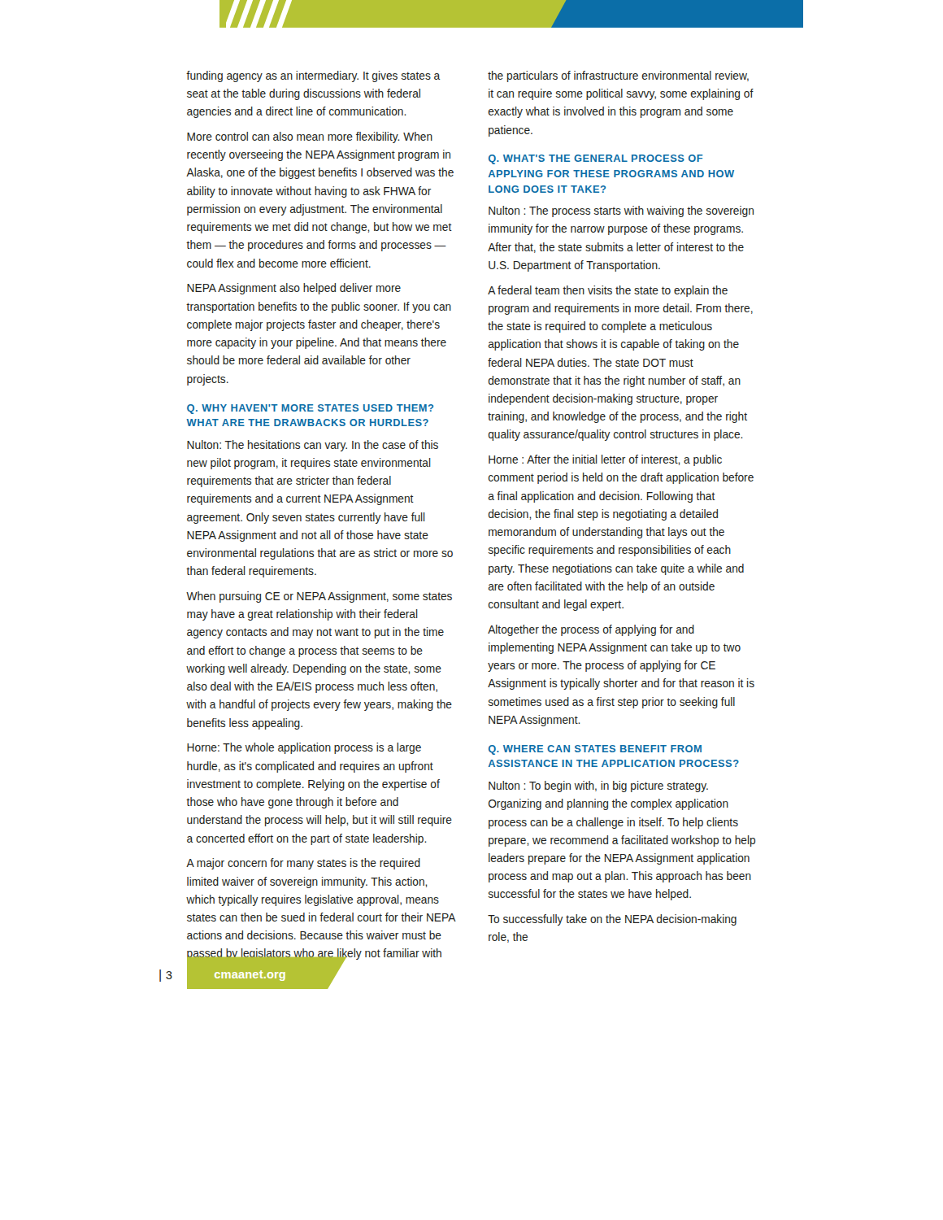funding agency as an intermediary. It gives states a seat at the table during discussions with federal agencies and a direct line of communication.
More control can also mean more flexibility. When recently overseeing the NEPA Assignment program in Alaska, one of the biggest benefits I observed was the ability to innovate without having to ask FHWA for permission on every adjustment. The environmental requirements we met did not change, but how we met them — the procedures and forms and processes — could flex and become more efficient.
NEPA Assignment also helped deliver more transportation benefits to the public sooner. If you can complete major projects faster and cheaper, there's more capacity in your pipeline. And that means there should be more federal aid available for other projects.
Q. Why haven't more states used them? What are the drawbacks or hurdles?
Nulton: The hesitations can vary. In the case of this new pilot program, it requires state environmental requirements that are stricter than federal requirements and a current NEPA Assignment agreement. Only seven states currently have full NEPA Assignment and not all of those have state environmental regulations that are as strict or more so than federal requirements.
When pursuing CE or NEPA Assignment, some states may have a great relationship with their federal agency contacts and may not want to put in the time and effort to change a process that seems to be working well already. Depending on the state, some also deal with the EA/EIS process much less often, with a handful of projects every few years, making the benefits less appealing.
Horne: The whole application process is a large hurdle, as it's complicated and requires an upfront investment to complete. Relying on the expertise of those who have gone through it before and understand the process will help, but it will still require a concerted effort on the part of state leadership.
A major concern for many states is the required limited waiver of sovereign immunity. This action, which typically requires legislative approval, means states can then be sued in federal court for their NEPA actions and decisions. Because this waiver must be passed by legislators who are likely not familiar with the particulars of infrastructure environmental review, it can require some political savvy, some explaining of exactly what is involved in this program and some patience.
Q. What's the general process of applying for these programs and how long does it take?
Nulton : The process starts with waiving the sovereign immunity for the narrow purpose of these programs. After that, the state submits a letter of interest to the U.S. Department of Transportation.
A federal team then visits the state to explain the program and requirements in more detail. From there, the state is required to complete a meticulous application that shows it is capable of taking on the federal NEPA duties. The state DOT must demonstrate that it has the right number of staff, an independent decision-making structure, proper training, and knowledge of the process, and the right quality assurance/quality control structures in place.
Horne : After the initial letter of interest, a public comment period is held on the draft application before a final application and decision. Following that decision, the final step is negotiating a detailed memorandum of understanding that lays out the specific requirements and responsibilities of each party. These negotiations can take quite a while and are often facilitated with the help of an outside consultant and legal expert.
Altogether the process of applying for and implementing NEPA Assignment can take up to two years or more. The process of applying for CE Assignment is typically shorter and for that reason it is sometimes used as a first step prior to seeking full NEPA Assignment.
Q. Where can states benefit from assistance in the application process?
Nulton : To begin with, in big picture strategy. Organizing and planning the complex application process can be a challenge in itself. To help clients prepare, we recommend a facilitated workshop to help leaders prepare for the NEPA Assignment application process and map out a plan. This approach has been successful for the states we have helped.
To successfully take on the NEPA decision-making role, the
|
3
cmaanet.org